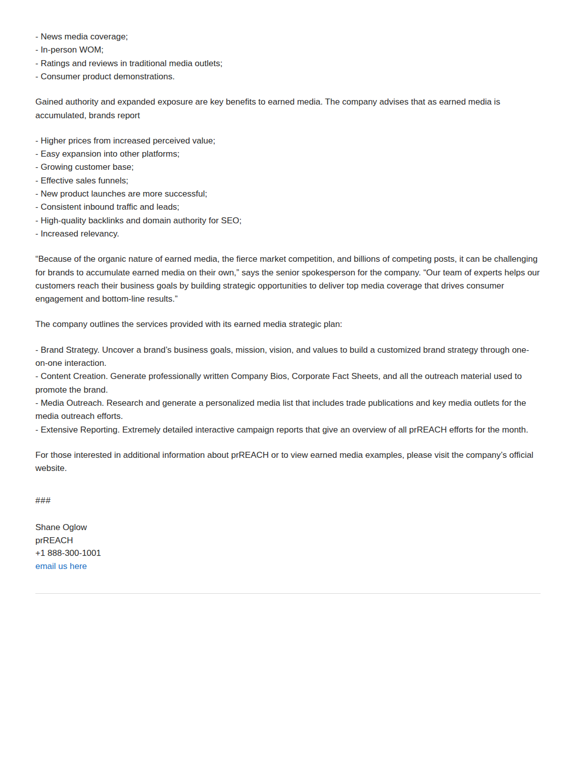News media coverage;
In-person WOM;
Ratings and reviews in traditional media outlets;
Consumer product demonstrations.
Gained authority and expanded exposure are key benefits to earned media. The company advises that as earned media is accumulated, brands report
Higher prices from increased perceived value;
Easy expansion into other platforms;
Growing customer base;
Effective sales funnels;
New product launches are more successful;
Consistent inbound traffic and leads;
High-quality backlinks and domain authority for SEO;
Increased relevancy.
“Because of the organic nature of earned media, the fierce market competition, and billions of competing posts, it can be challenging for brands to accumulate earned media on their own,” says the senior spokesperson for the company. “Our team of experts helps our customers reach their business goals by building strategic opportunities to deliver top media coverage that drives consumer engagement and bottom-line results.”
The company outlines the services provided with its earned media strategic plan:
Brand Strategy. Uncover a brand’s business goals, mission, vision, and values to build a customized brand strategy through one-on-one interaction.
Content Creation. Generate professionally written Company Bios, Corporate Fact Sheets, and all the outreach material used to promote the brand.
Media Outreach. Research and generate a personalized media list that includes trade publications and key media outlets for the media outreach efforts.
Extensive Reporting. Extremely detailed interactive campaign reports that give an overview of all prREACH efforts for the month.
For those interested in additional information about prREACH or to view earned media examples, please visit the company’s official website.
###
Shane Oglow
prREACH
+1 888-300-1001
email us here